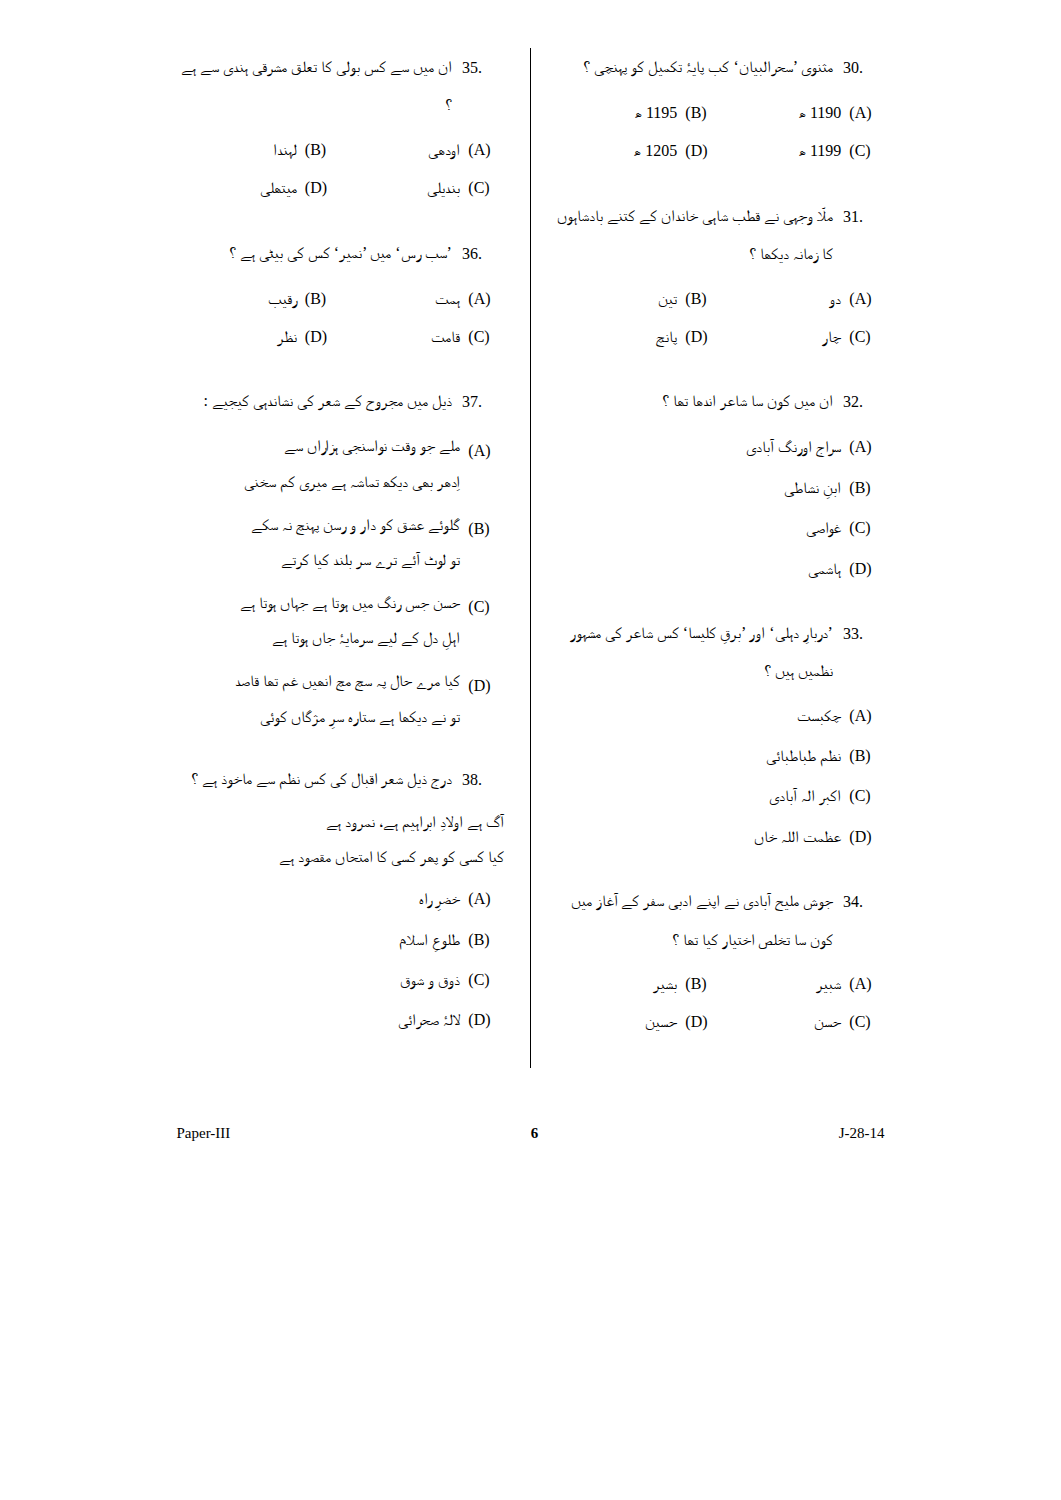30. مثنوی ’سحرالبیان‘ کب پایۂ تکمیل کو پہنچی ؟
(A) 1190 ھ
(B) 1195 ھ
(C) 1199 ھ
(D) 1205 ھ
31. ملّا وجہی نے قطب شاہی خاندان کے کتنے بادشاہوں کا زمانہ دیکھا ؟
(A) دو
(B) تین
(C) چار
(D) پانچ
32. ان میں کون سا شاعر اندھا تھا ؟
(A) سراج اورنگ آبادی
(B) ابنِ نشاطی
(C) غواصی
(D) ہاشمی
33. ’دربارِ دہلی‘ اور ’برقِ کلیسا‘ کس شاعر کی مشہور نظمیں ہیں ؟
(A) چکبست
(B) نظم طباطبائی
(C) اکبر الہ آبادی
(D) عظمت اللہ خاں
34. جوش ملیح آبادی نے اپنے ادبی سفر کے آغاز میں کون سا تخلص اختیار کیا تھا ؟
(A) شبیر
(B) بشیر
(C) حسن
(D) حسین
35. ان میں سے کس بولی کا تعلق مشرقی ہندی سے ہے ؟
(A) اودھی
(B) لہندا
(C) بندیلی
(D) میتھلی
36. ’سب رس‘ میں ’نمیر‘ کس کی بیٹی ہے ؟
(A) ہمت
(B) رقیب
(C) قامت
(D) نظر
37. ذیل میں مجروح کے شعر کی نشاندہی کیجیے :
(A) ملے جو وقت نواسنجی ہزاراں سے اِدھر بھی دیکھ تماشہ ہے میری کم سخنی
(B) گلوئے عشق کو دار و رسن پہنچ نہ سکے تو لوٹ آئے ترے سر بلند کیا کرتے
(C) حسن جس رنگ میں ہوتا ہے جہاں ہوتا ہے اہلِ دل کے لیے سرمایۂ جاں ہوتا ہے
(D) کیا مرے حال پہ سچ مچ انھیں غم تھا قاصد تو نے دیکھا ہے ستارہ سرِ مژگاں کوئی
38. درج ذیل شعر اقبال کی کس نظم سے ماخوذ ہے ؟
آگ ہے اولادِ ابراہیم ہے، نمرود ہے کیا کسی کو پھر کسی کا امتحاں مقصود ہے
(A) خضرِ راہ
(B) طلوعِ اسلام
(C) ذوق و شوق
(D) لالۂ صحرائی
Paper-III 6 J-28-14